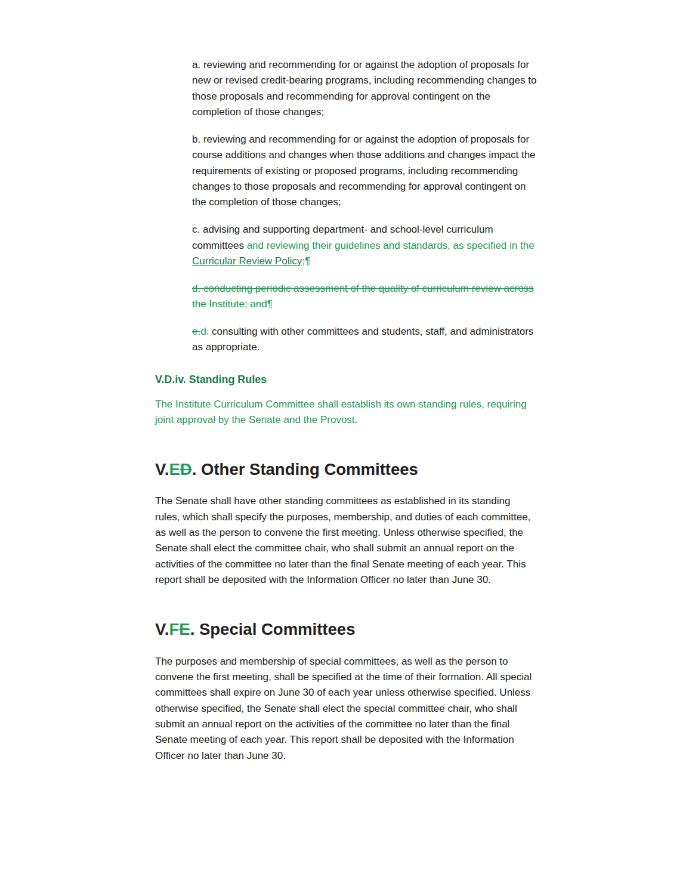a. reviewing and recommending for or against the adoption of proposals for new or revised credit-bearing programs, including recommending changes to those proposals and recommending for approval contingent on the completion of those changes;
b. reviewing and recommending for or against the adoption of proposals for course additions and changes when those additions and changes impact the requirements of existing or proposed programs, including recommending changes to those proposals and recommending for approval contingent on the completion of those changes;
c. advising and supporting department- and school-level curriculum committees and reviewing their guidelines and standards, as specified in the Curricular Review Policy;¶
d. conducting periodic assessment of the quality of curriculum review across the Institute; and¶
e.d. consulting with other committees and students, staff, and administrators as appropriate.
V.D.iv. Standing Rules
The Institute Curriculum Committee shall establish its own standing rules, requiring joint approval by the Senate and the Provost.
V.ED. Other Standing Committees
The Senate shall have other standing committees as established in its standing rules, which shall specify the purposes, membership, and duties of each committee, as well as the person to convene the first meeting. Unless otherwise specified, the Senate shall elect the committee chair, who shall submit an annual report on the activities of the committee no later than the final Senate meeting of each year. This report shall be deposited with the Information Officer no later than June 30.
V.FE. Special Committees
The purposes and membership of special committees, as well as the person to convene the first meeting, shall be specified at the time of their formation. All special committees shall expire on June 30 of each year unless otherwise specified. Unless otherwise specified, the Senate shall elect the special committee chair, who shall submit an annual report on the activities of the committee no later than the final Senate meeting of each year. This report shall be deposited with the Information Officer no later than June 30.